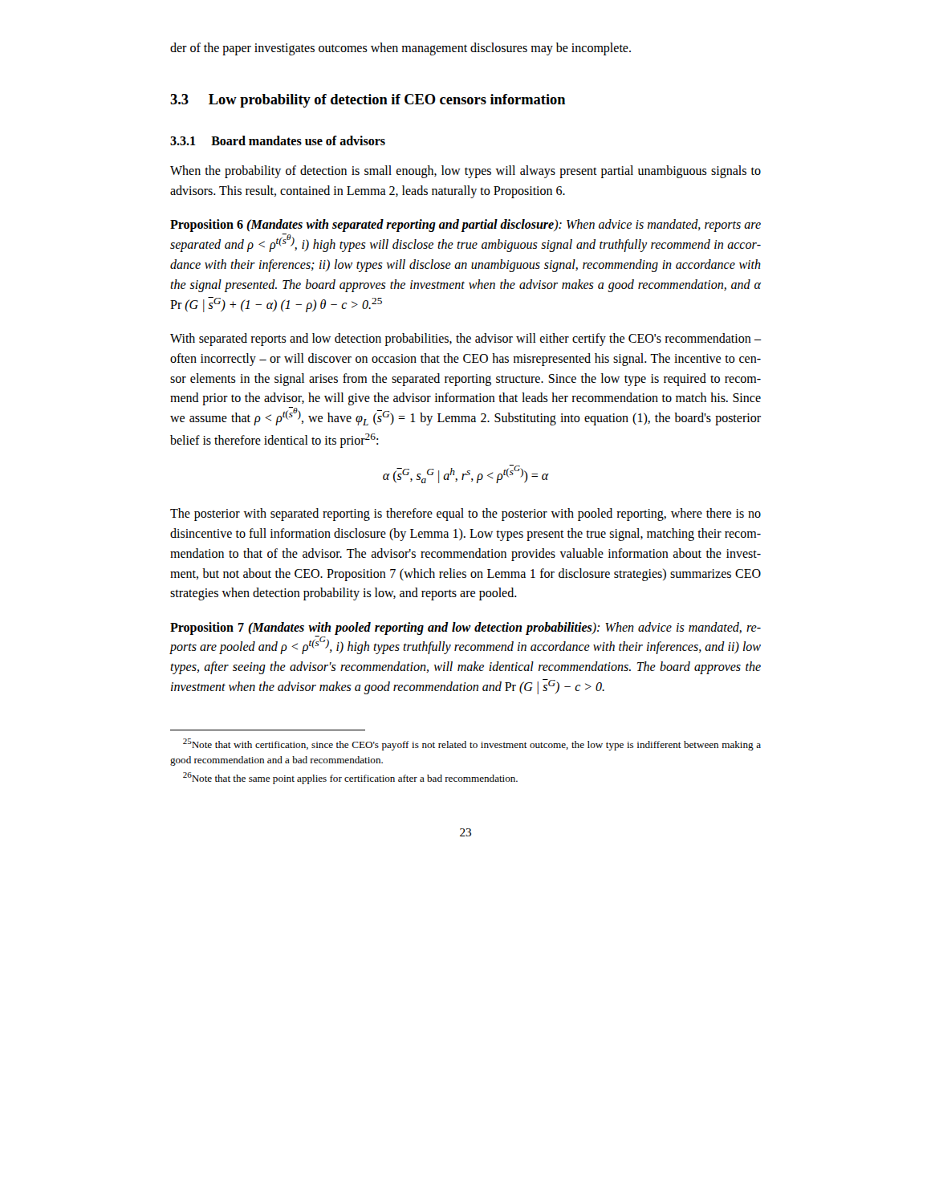der of the paper investigates outcomes when management disclosures may be incomplete.
3.3 Low probability of detection if CEO censors information
3.3.1 Board mandates use of advisors
When the probability of detection is small enough, low types will always present partial unambiguous signals to advisors. This result, contained in Lemma 2, leads naturally to Proposition 6.
Proposition 6 (Mandates with separated reporting and partial disclosure): When advice is mandated, reports are separated and ρ < ρt(sθ), i) high types will disclose the true ambiguous signal and truthfully recommend in accordance with their inferences; ii) low types will disclose an unambiguous signal, recommending in accordance with the signal presented. The board approves the investment when the advisor makes a good recommendation, and α Pr (G | sG) + (1 − α) (1 − ρ) θ − c > 0.25
With separated reports and low detection probabilities, the advisor will either certify the CEO's recommendation – often incorrectly – or will discover on occasion that the CEO has misrepresented his signal. The incentive to censor elements in the signal arises from the separated reporting structure. Since the low type is required to recommend prior to the advisor, he will give the advisor information that leads her recommendation to match his. Since we assume that ρ < ρt(sθ), we have φL (sG) = 1 by Lemma 2. Substituting into equation (1), the board's posterior belief is therefore identical to its prior26:
α (sG, saG | ah, rs, ρ < ρt(sG)) = α
The posterior with separated reporting is therefore equal to the posterior with pooled reporting, where there is no disincentive to full information disclosure (by Lemma 1). Low types present the true signal, matching their recommendation to that of the advisor. The advisor's recommendation provides valuable information about the investment, but not about the CEO. Proposition 7 (which relies on Lemma 1 for disclosure strategies) summarizes CEO strategies when detection probability is low, and reports are pooled.
Proposition 7 (Mandates with pooled reporting and low detection probabilities): When advice is mandated, reports are pooled and ρ < ρt(sG), i) high types truthfully recommend in accordance with their inferences, and ii) low types, after seeing the advisor's recommendation, will make identical recommendations. The board approves the investment when the advisor makes a good recommendation and Pr (G | sG) − c > 0.
25Note that with certification, since the CEO's payoff is not related to investment outcome, the low type is indifferent between making a good recommendation and a bad recommendation.
26Note that the same point applies for certification after a bad recommendation.
23